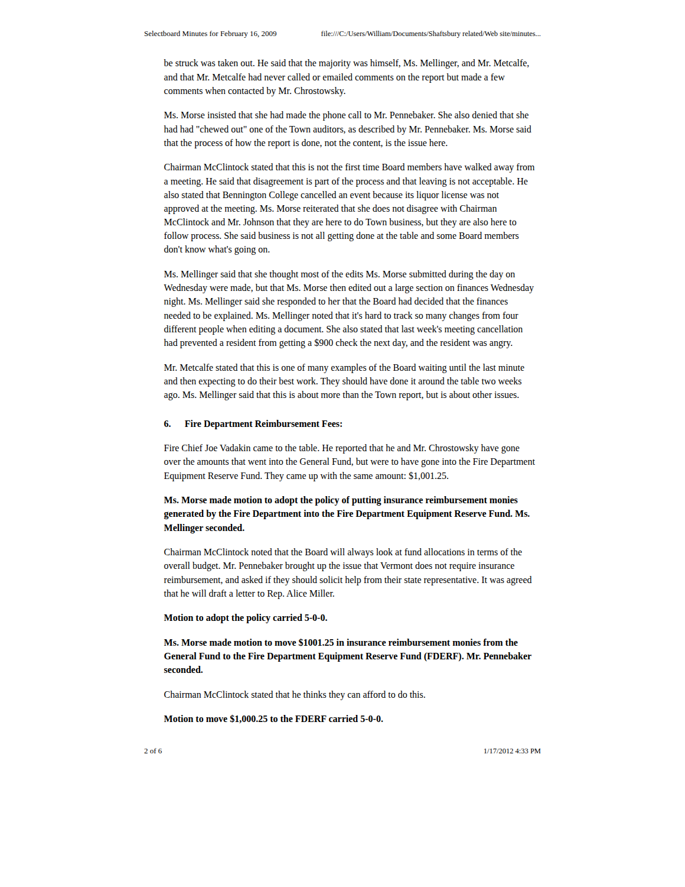Selectboard Minutes for February 16, 2009
file:///C:/Users/William/Documents/Shaftsbury related/Web site/minutes...
be struck was taken out. He said that the majority was himself, Ms. Mellinger, and Mr. Metcalfe, and that Mr. Metcalfe had never called or emailed comments on the report but made a few comments when contacted by Mr. Chrostowsky.
Ms. Morse insisted that she had made the phone call to Mr. Pennebaker. She also denied that she had had "chewed out" one of the Town auditors, as described by Mr. Pennebaker. Ms. Morse said that the process of how the report is done, not the content, is the issue here.
Chairman McClintock stated that this is not the first time Board members have walked away from a meeting. He said that disagreement is part of the process and that leaving is not acceptable. He also stated that Bennington College cancelled an event because its liquor license was not approved at the meeting. Ms. Morse reiterated that she does not disagree with Chairman McClintock and Mr. Johnson that they are here to do Town business, but they are also here to follow process. She said business is not all getting done at the table and some Board members don't know what's going on.
Ms. Mellinger said that she thought most of the edits Ms. Morse submitted during the day on Wednesday were made, but that Ms. Morse then edited out a large section on finances Wednesday night. Ms. Mellinger said she responded to her that the Board had decided that the finances needed to be explained. Ms. Mellinger noted that it's hard to track so many changes from four different people when editing a document. She also stated that last week's meeting cancellation had prevented a resident from getting a $900 check the next day, and the resident was angry.
Mr. Metcalfe stated that this is one of many examples of the Board waiting until the last minute and then expecting to do their best work. They should have done it around the table two weeks ago. Ms. Mellinger said that this is about more than the Town report, but is about other issues.
6. Fire Department Reimbursement Fees:
Fire Chief Joe Vadakin came to the table. He reported that he and Mr. Chrostowsky have gone over the amounts that went into the General Fund, but were to have gone into the Fire Department Equipment Reserve Fund. They came up with the same amount: $1,001.25.
Ms. Morse made motion to adopt the policy of putting insurance reimbursement monies generated by the Fire Department into the Fire Department Equipment Reserve Fund. Ms. Mellinger seconded.
Chairman McClintock noted that the Board will always look at fund allocations in terms of the overall budget. Mr. Pennebaker brought up the issue that Vermont does not require insurance reimbursement, and asked if they should solicit help from their state representative. It was agreed that he will draft a letter to Rep. Alice Miller.
Motion to adopt the policy carried 5-0-0.
Ms. Morse made motion to move $1001.25 in insurance reimbursement monies from the General Fund to the Fire Department Equipment Reserve Fund (FDERF). Mr. Pennebaker seconded.
Chairman McClintock stated that he thinks they can afford to do this.
Motion to move $1,000.25 to the FDERF carried 5-0-0.
2 of 6
1/17/2012 4:33 PM